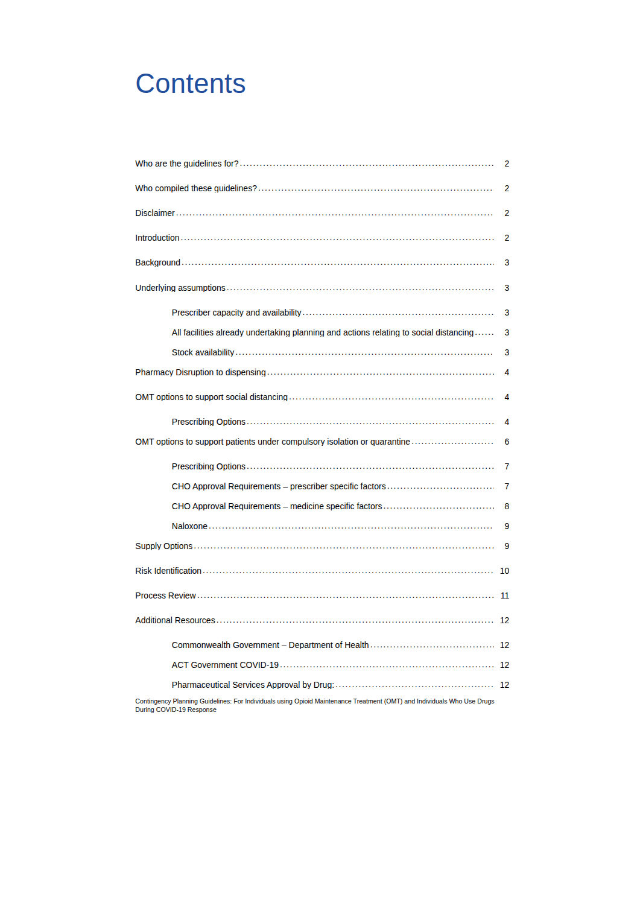Contents
Who are the guidelines for? ........................................................................................................... 2
Who compiled these guidelines? ..................................................................................................... 2
Disclaimer ................................................................................................................................. 2
Introduction ............................................................................................................................. 2
Background ............................................................................................................................. 3
Underlying assumptions ............................................................................................................. 3
Prescriber capacity and availability ....................................................................................... 3
All facilities already undertaking planning and actions relating to social distancing ........... 3
Stock availability ............................................................................................................. 3
Pharmacy Disruption to dispensing ..................................................................................... 4
OMT options to support social distancing ........................................................................... 4
Prescribing Options ......................................................................................................... 4
OMT options to support patients under compulsory isolation or quarantine ...................................... 6
Prescribing Options ......................................................................................................... 7
CHO Approval Requirements – prescriber specific factors ................................................... 7
CHO Approval Requirements – medicine specific factors .................................................... 8
Naloxone ......................................................................................................................... 9
Supply Options ......................................................................................................................... 9
Risk Identification ................................................................................................................. 10
Process Review ....................................................................................................................... 11
Additional Resources ................................................................................................................. 12
Commonwealth Government – Department of Health ..................................................... 12
ACT Government COVID-19 ............................................................................................. 12
Pharmaceutical Services Approval by Drug: ....................................................................... 12
Contingency Planning Guidelines: For Individuals using Opioid Maintenance Treatment (OMT) and Individuals Who Use Drugs
During COVID-19 Response